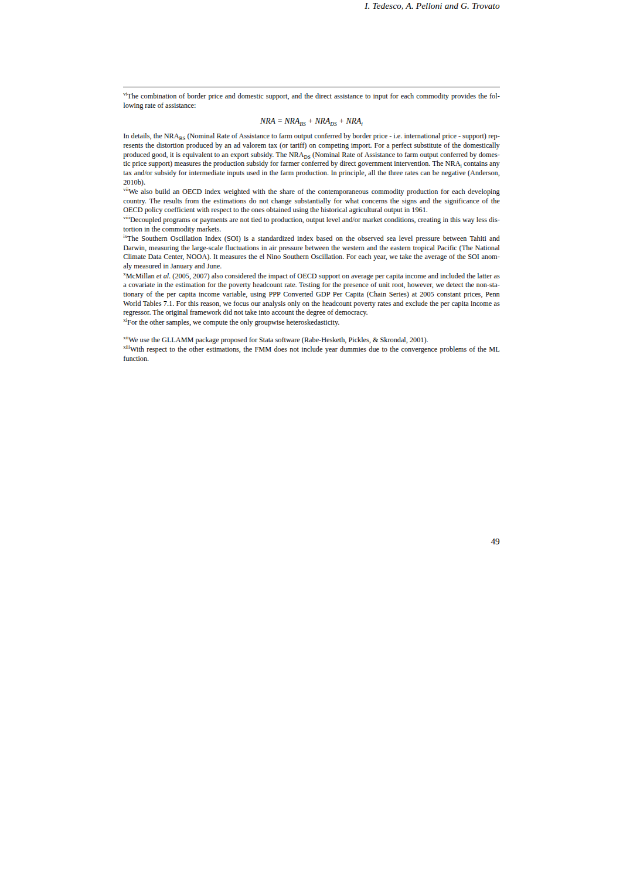I. Tedesco, A. Pelloni and G. Trovato
viThe combination of border price and domestic support, and the direct assistance to input for each commodity provides the following rate of assistance:
NRA = NRABS + NRADS + NRAi
In details, the NRABS (Nominal Rate of Assistance to farm output conferred by border price - i.e. international price - support) represents the distortion produced by an ad valorem tax (or tariff) on competing import. For a perfect substitute of the domestically produced good, it is equivalent to an export subsidy. The NRADS (Nominal Rate of Assistance to farm output conferred by domestic price support) measures the production subsidy for farmer conferred by direct government intervention. The NRAi contains any tax and/or subsidy for intermediate inputs used in the farm production. In principle, all the three rates can be negative (Anderson, 2010b).
viiWe also build an OECD index weighted with the share of the contemporaneous commodity production for each developing country. The results from the estimations do not change substantially for what concerns the signs and the significance of the OECD policy coefficient with respect to the ones obtained using the historical agricultural output in 1961.
viiiDecoupled programs or payments are not tied to production, output level and/or market conditions, creating in this way less distortion in the commodity markets.
ixThe Southern Oscillation Index (SOI) is a standardized index based on the observed sea level pressure between Tahiti and Darwin, measuring the large-scale fluctuations in air pressure between the western and the eastern tropical Pacific (The National Climate Data Center, NOOA). It measures the el Nino Southern Oscillation. For each year, we take the average of the SOI anomaly measured in January and June.
xMcMillan et al. (2005, 2007) also considered the impact of OECD support on average per capita income and included the latter as a covariate in the estimation for the poverty headcount rate. Testing for the presence of unit root, however, we detect the non-stationary of the per capita income variable, using PPP Converted GDP Per Capita (Chain Series) at 2005 constant prices, Penn World Tables 7.1. For this reason, we focus our analysis only on the headcount poverty rates and exclude the per capita income as regressor. The original framework did not take into account the degree of democracy.
xiFor the other samples, we compute the only groupwise heteroskedasticity.
xiiWe use the GLLAMM package proposed for Stata software (Rabe-Hesketh, Pickles, & Skrondal, 2001).
xiiiWith respect to the other estimations, the FMM does not include year dummies due to the convergence problems of the ML function.
49